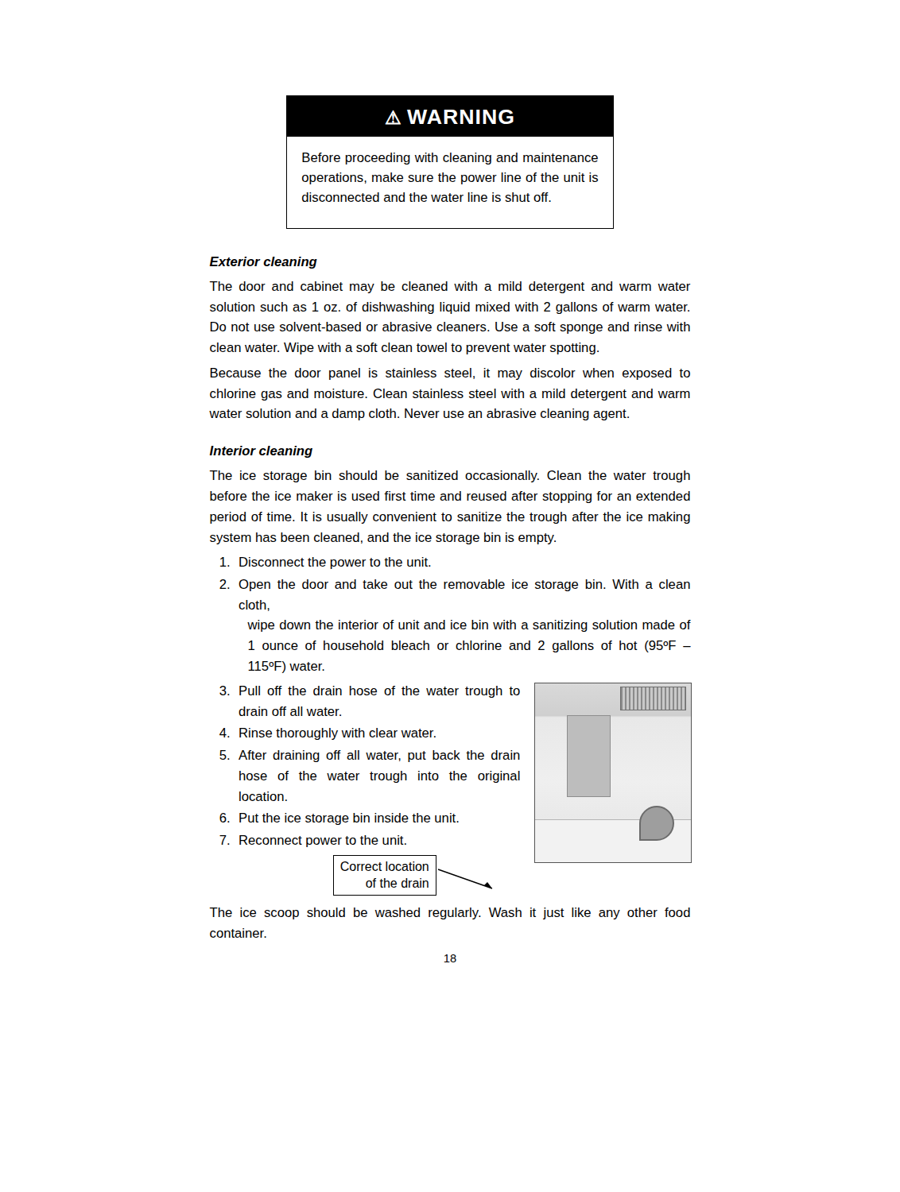⚠WARNING
Before proceeding with cleaning and maintenance operations, make sure the power line of the unit is disconnected and the water line is shut off.
Exterior cleaning
The door and cabinet may be cleaned with a mild detergent and warm water solution such as 1 oz. of dishwashing liquid mixed with 2 gallons of warm water. Do not use solvent-based or abrasive cleaners. Use a soft sponge and rinse with clean water. Wipe with a soft clean towel to prevent water spotting.
Because the door panel is stainless steel, it may discolor when exposed to chlorine gas and moisture. Clean stainless steel with a mild detergent and warm water solution and a damp cloth. Never use an abrasive cleaning agent.
Interior cleaning
The ice storage bin should be sanitized occasionally. Clean the water trough before the ice maker is used first time and reused after stopping for an extended period of time. It is usually convenient to sanitize the trough after the ice making system has been cleaned, and the ice storage bin is empty.
Disconnect the power to the unit.
Open the door and take out the removable ice storage bin. With a clean cloth, wipe down the interior of unit and ice bin with a sanitizing solution made of 1 ounce of household bleach or chlorine and 2 gallons of hot (95ºF – 115ºF) water.
Pull off the drain hose of the water trough to drain off all water.
Rinse thoroughly with clear water.
After draining off all water, put back the drain hose of the water trough into the original location.
Put the ice storage bin inside the unit.
Reconnect power to the unit.
Correct location
of the drain
The ice scoop should be washed regularly. Wash it just like any other food container.
18